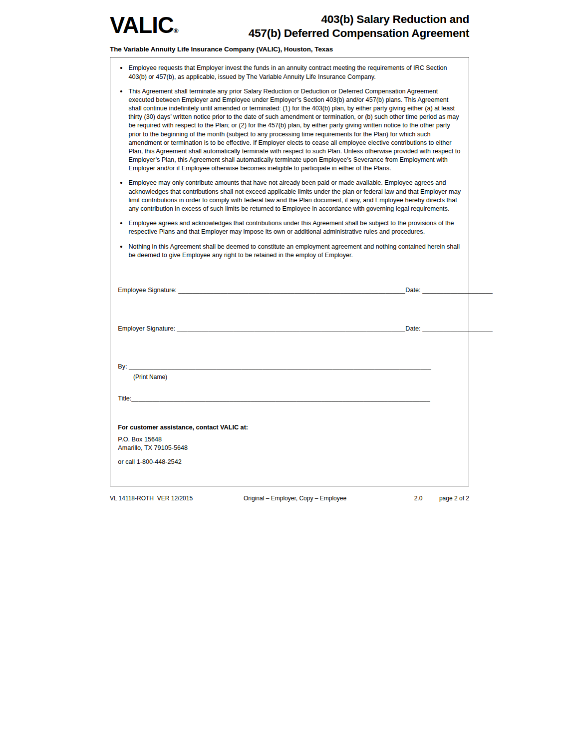VALIC®
403(b) Salary Reduction and
457(b) Deferred Compensation Agreement
The Variable Annuity Life Insurance Company (VALIC), Houston, Texas
Employee requests that Employer invest the funds in an annuity contract meeting the requirements of IRC Section 403(b) or 457(b), as applicable, issued by The Variable Annuity Life Insurance Company.
This Agreement shall terminate any prior Salary Reduction or Deduction or Deferred Compensation Agreement executed between Employer and Employee under Employer’s Section 403(b) and/or 457(b) plans. This Agreement shall continue indefinitely until amended or terminated: (1) for the 403(b) plan, by either party giving either (a) at least thirty (30) days’ written notice prior to the date of such amendment or termination, or (b) such other time period as may be required with respect to the Plan; or (2) for the 457(b) plan, by either party giving written notice to the other party prior to the beginning of the month (subject to any processing time requirements for the Plan) for which such amendment or termination is to be effective. If Employer elects to cease all employee elective contributions to either Plan, this Agreement shall automatically terminate with respect to such Plan. Unless otherwise provided with respect to Employer’s Plan, this Agreement shall automatically terminate upon Employee’s Severance from Employment with Employer and/or if Employee otherwise becomes ineligible to participate in either of the Plans.
Employee may only contribute amounts that have not already been paid or made available. Employee agrees and acknowledges that contributions shall not exceed applicable limits under the plan or federal law and that Employer may limit contributions in order to comply with federal law and the Plan document, if any, and Employee hereby directs that any contribution in excess of such limits be returned to Employee in accordance with governing legal requirements.
Employee agrees and acknowledges that contributions under this Agreement shall be subject to the provisions of the respective Plans and that Employer may impose its own or additional administrative rules and procedures.
Nothing in this Agreement shall be deemed to constitute an employment agreement and nothing contained herein shall be deemed to give Employee any right to be retained in the employ of Employer.
Employee Signature: ______________________________________________________________________________
Date: ____________________
Employer Signature: ______________________________________________________________________________
Date: ____________________
By: ______________________________________________________________________________________
(Print Name)
Title:_____________________________________________________________________________________
For customer assistance, contact VALIC at:
P.O. Box 15648
Amarillo, TX 79105-5648
or call 1-800-448-2542
VL 14118-ROTH VER 12/2015
Original – Employer, Copy – Employee
2.0 page 2 of 2